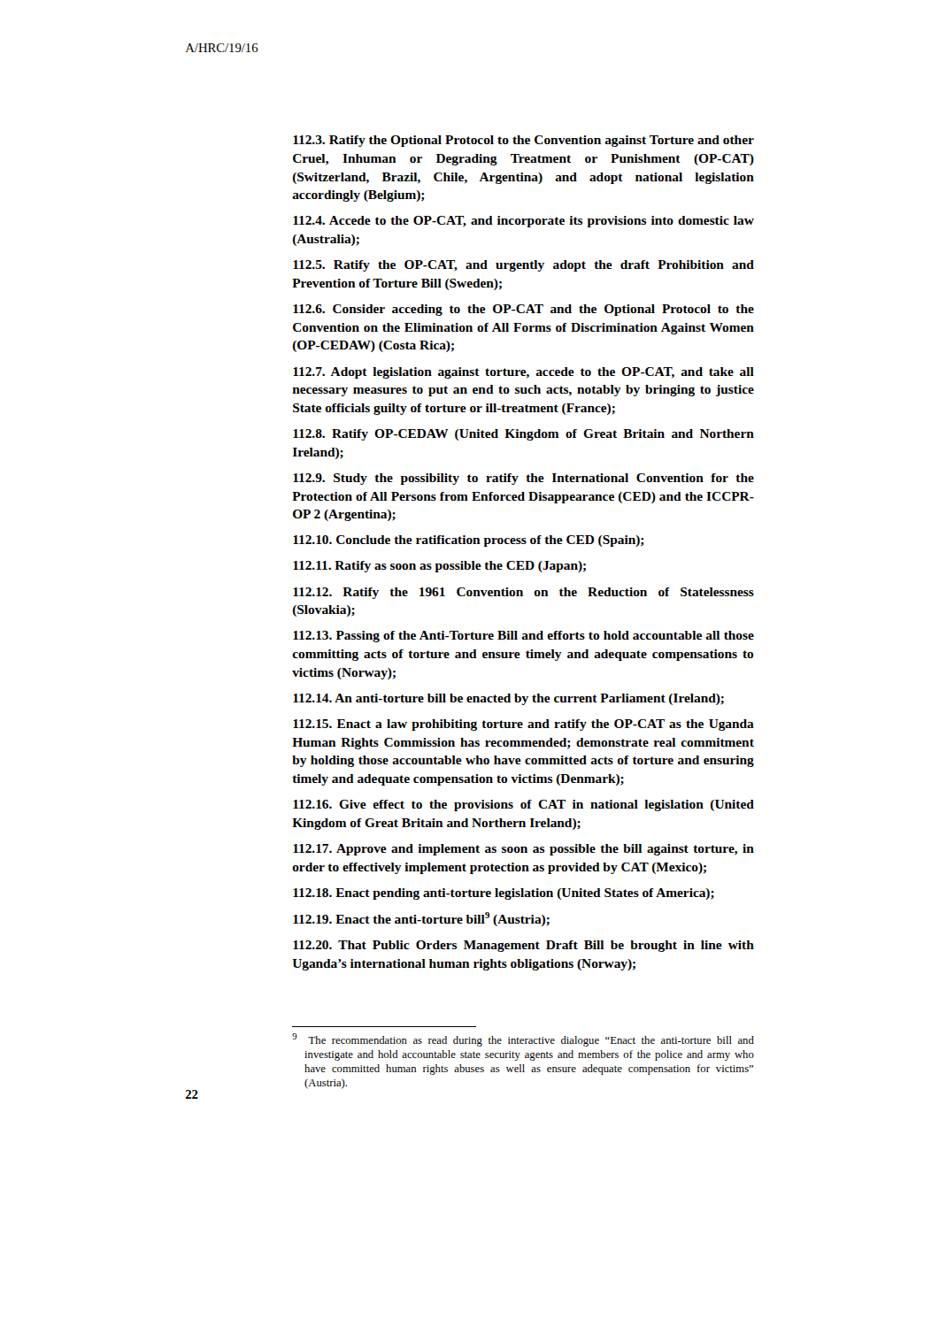A/HRC/19/16
112.3. Ratify the Optional Protocol to the Convention against Torture and other Cruel, Inhuman or Degrading Treatment or Punishment (OP-CAT) (Switzerland, Brazil, Chile, Argentina) and adopt national legislation accordingly (Belgium);
112.4. Accede to the OP-CAT, and incorporate its provisions into domestic law (Australia);
112.5. Ratify the OP-CAT, and urgently adopt the draft Prohibition and Prevention of Torture Bill (Sweden);
112.6. Consider acceding to the OP-CAT and the Optional Protocol to the Convention on the Elimination of All Forms of Discrimination Against Women (OP-CEDAW) (Costa Rica);
112.7. Adopt legislation against torture, accede to the OP-CAT, and take all necessary measures to put an end to such acts, notably by bringing to justice State officials guilty of torture or ill-treatment (France);
112.8. Ratify OP-CEDAW (United Kingdom of Great Britain and Northern Ireland);
112.9. Study the possibility to ratify the International Convention for the Protection of All Persons from Enforced Disappearance (CED) and the ICCPR-OP 2 (Argentina);
112.10. Conclude the ratification process of the CED (Spain);
112.11. Ratify as soon as possible the CED (Japan);
112.12. Ratify the 1961 Convention on the Reduction of Statelessness (Slovakia);
112.13. Passing of the Anti-Torture Bill and efforts to hold accountable all those committing acts of torture and ensure timely and adequate compensations to victims (Norway);
112.14. An anti-torture bill be enacted by the current Parliament (Ireland);
112.15. Enact a law prohibiting torture and ratify the OP-CAT as the Uganda Human Rights Commission has recommended; demonstrate real commitment by holding those accountable who have committed acts of torture and ensuring timely and adequate compensation to victims (Denmark);
112.16. Give effect to the provisions of CAT in national legislation (United Kingdom of Great Britain and Northern Ireland);
112.17. Approve and implement as soon as possible the bill against torture, in order to effectively implement protection as provided by CAT (Mexico);
112.18. Enact pending anti-torture legislation (United States of America);
112.19. Enact the anti-torture bill9 (Austria);
112.20. That Public Orders Management Draft Bill be brought in line with Uganda’s international human rights obligations (Norway);
9 The recommendation as read during the interactive dialogue “Enact the anti-torture bill and investigate and hold accountable state security agents and members of the police and army who have committed human rights abuses as well as ensure adequate compensation for victims” (Austria).
22